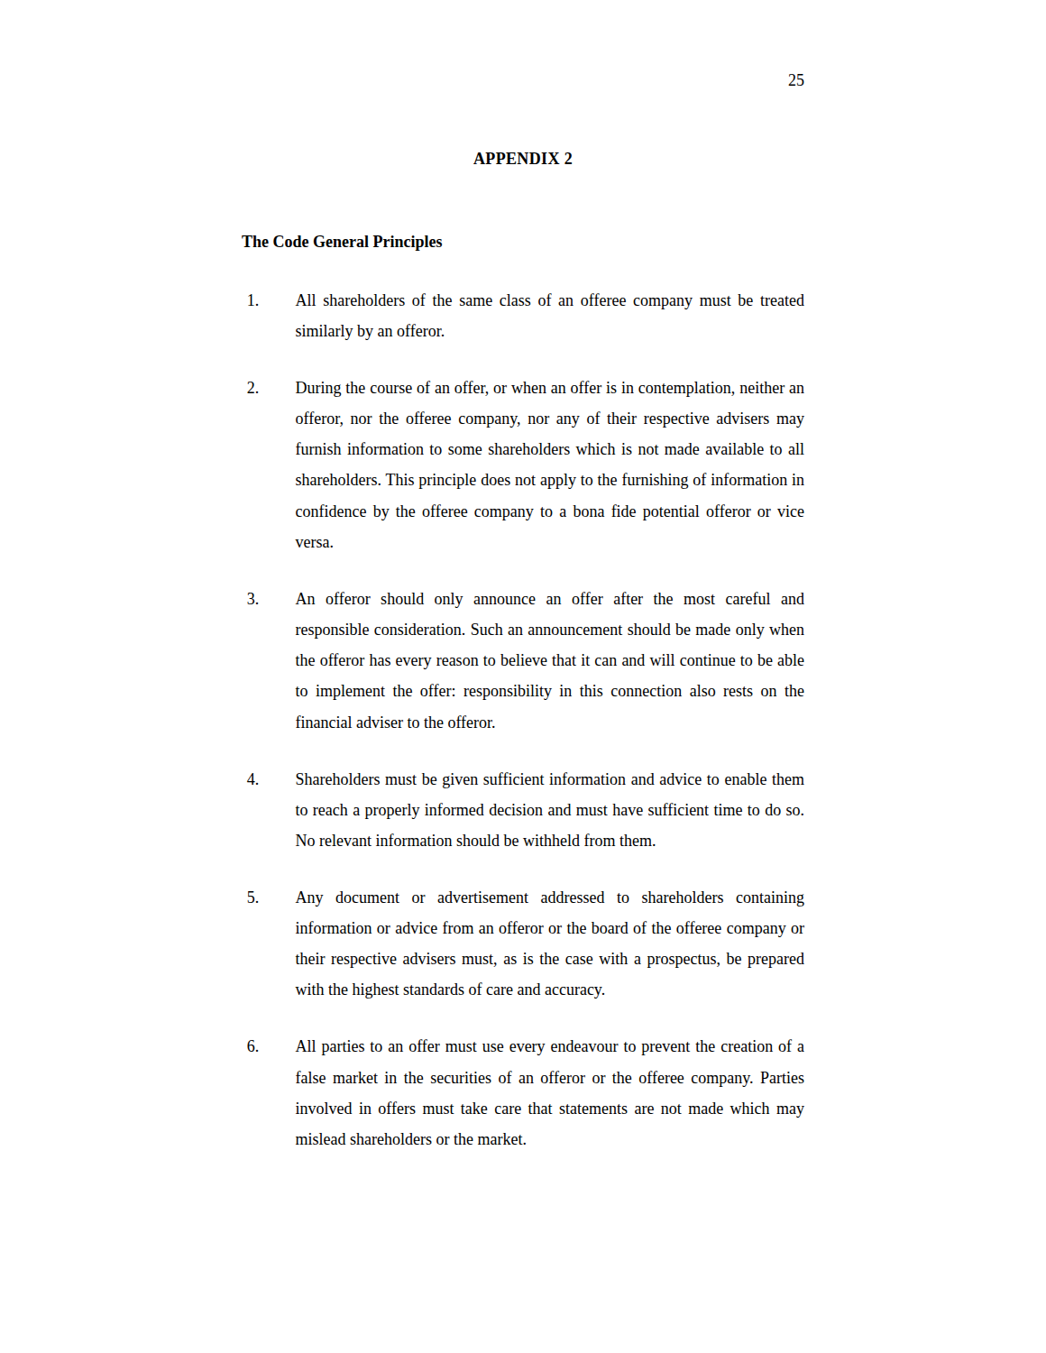25
APPENDIX 2
The Code General Principles
1.
All shareholders of the same class of an offeree company must be treated similarly by an offeror.
2.
During the course of an offer, or when an offer is in contemplation, neither an offeror, nor the offeree company, nor any of their respective advisers may furnish information to some shareholders which is not made available to all shareholders. This principle does not apply to the furnishing of information in confidence by the offeree company to a bona fide potential offeror or vice versa.
3.
An offeror should only announce an offer after the most careful and responsible consideration. Such an announcement should be made only when the offeror has every reason to believe that it can and will continue to be able to implement the offer: responsibility in this connection also rests on the financial adviser to the offeror.
4.
Shareholders must be given sufficient information and advice to enable them to reach a properly informed decision and must have sufficient time to do so. No relevant information should be withheld from them.
5.
Any document or advertisement addressed to shareholders containing information or advice from an offeror or the board of the offeree company or their respective advisers must, as is the case with a prospectus, be prepared with the highest standards of care and accuracy.
6.
All parties to an offer must use every endeavour to prevent the creation of a false market in the securities of an offeror or the offeree company. Parties involved in offers must take care that statements are not made which may mislead shareholders or the market.